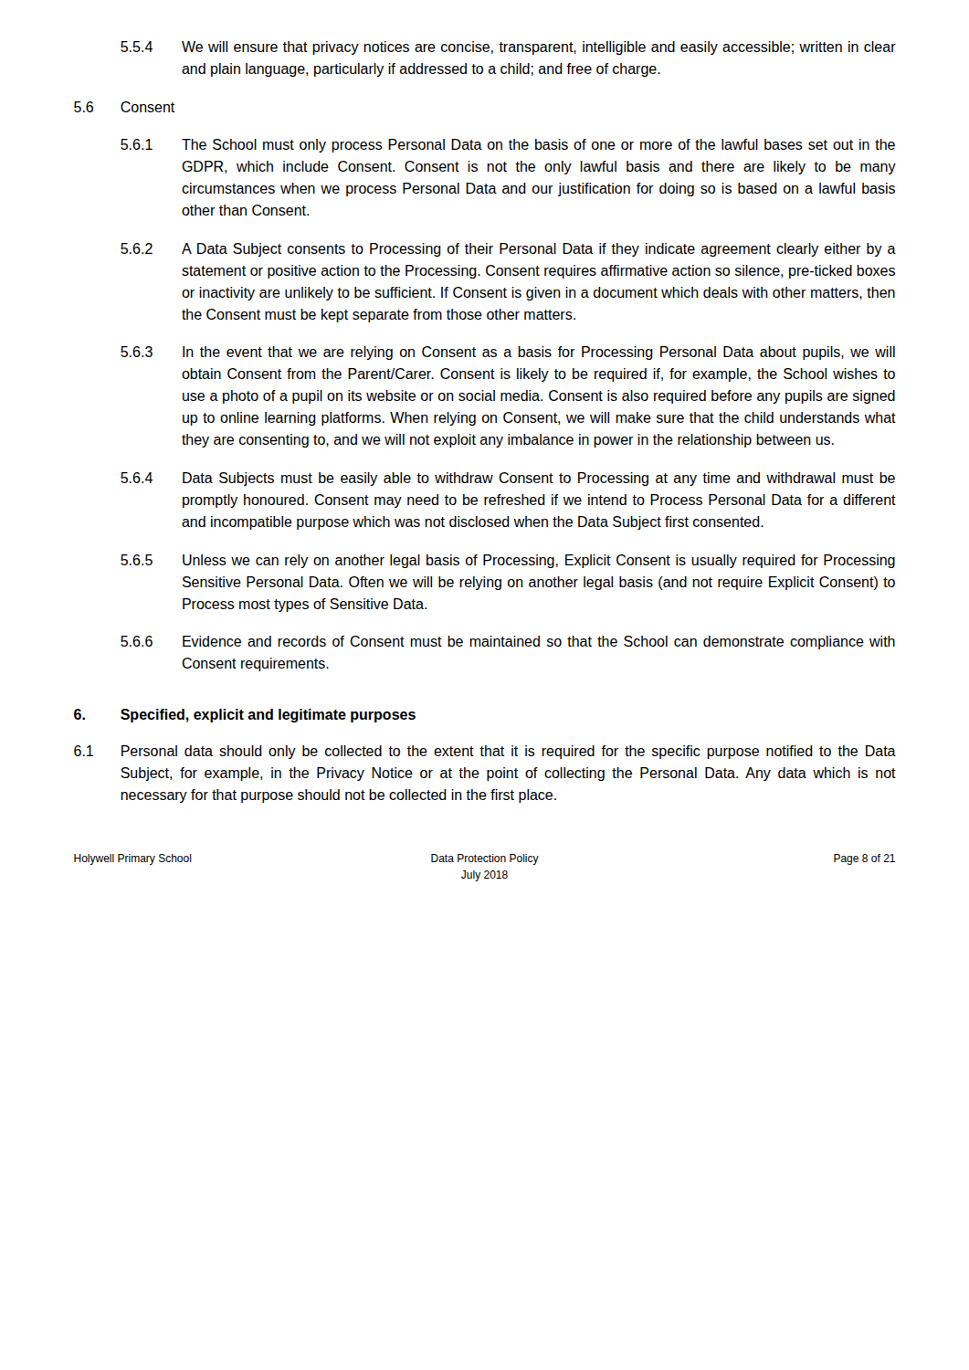5.5.4
We will ensure that privacy notices are concise, transparent, intelligible and easily accessible; written in clear and plain language, particularly if addressed to a child; and free of charge.
5.6
Consent
5.6.1
The School must only process Personal Data on the basis of one or more of the lawful bases set out in the GDPR, which include Consent. Consent is not the only lawful basis and there are likely to be many circumstances when we process Personal Data and our justification for doing so is based on a lawful basis other than Consent.
5.6.2
A Data Subject consents to Processing of their Personal Data if they indicate agreement clearly either by a statement or positive action to the Processing. Consent requires affirmative action so silence, pre-ticked boxes or inactivity are unlikely to be sufficient. If Consent is given in a document which deals with other matters, then the Consent must be kept separate from those other matters.
5.6.3
In the event that we are relying on Consent as a basis for Processing Personal Data about pupils, we will obtain Consent from the Parent/Carer. Consent is likely to be required if, for example, the School wishes to use a photo of a pupil on its website or on social media. Consent is also required before any pupils are signed up to online learning platforms. When relying on Consent, we will make sure that the child understands what they are consenting to, and we will not exploit any imbalance in power in the relationship between us.
5.6.4
Data Subjects must be easily able to withdraw Consent to Processing at any time and withdrawal must be promptly honoured. Consent may need to be refreshed if we intend to Process Personal Data for a different and incompatible purpose which was not disclosed when the Data Subject first consented.
5.6.5
Unless we can rely on another legal basis of Processing, Explicit Consent is usually required for Processing Sensitive Personal Data. Often we will be relying on another legal basis (and not require Explicit Consent) to Process most types of Sensitive Data.
5.6.6
Evidence and records of Consent must be maintained so that the School can demonstrate compliance with Consent requirements.
6.
Specified, explicit and legitimate purposes
6.1
Personal data should only be collected to the extent that it is required for the specific purpose notified to the Data Subject, for example, in the Privacy Notice or at the point of collecting the Personal Data. Any data which is not necessary for that purpose should not be collected in the first place.
Holywell Primary School
Data Protection PolicyJuly 2018
Page 8 of 21